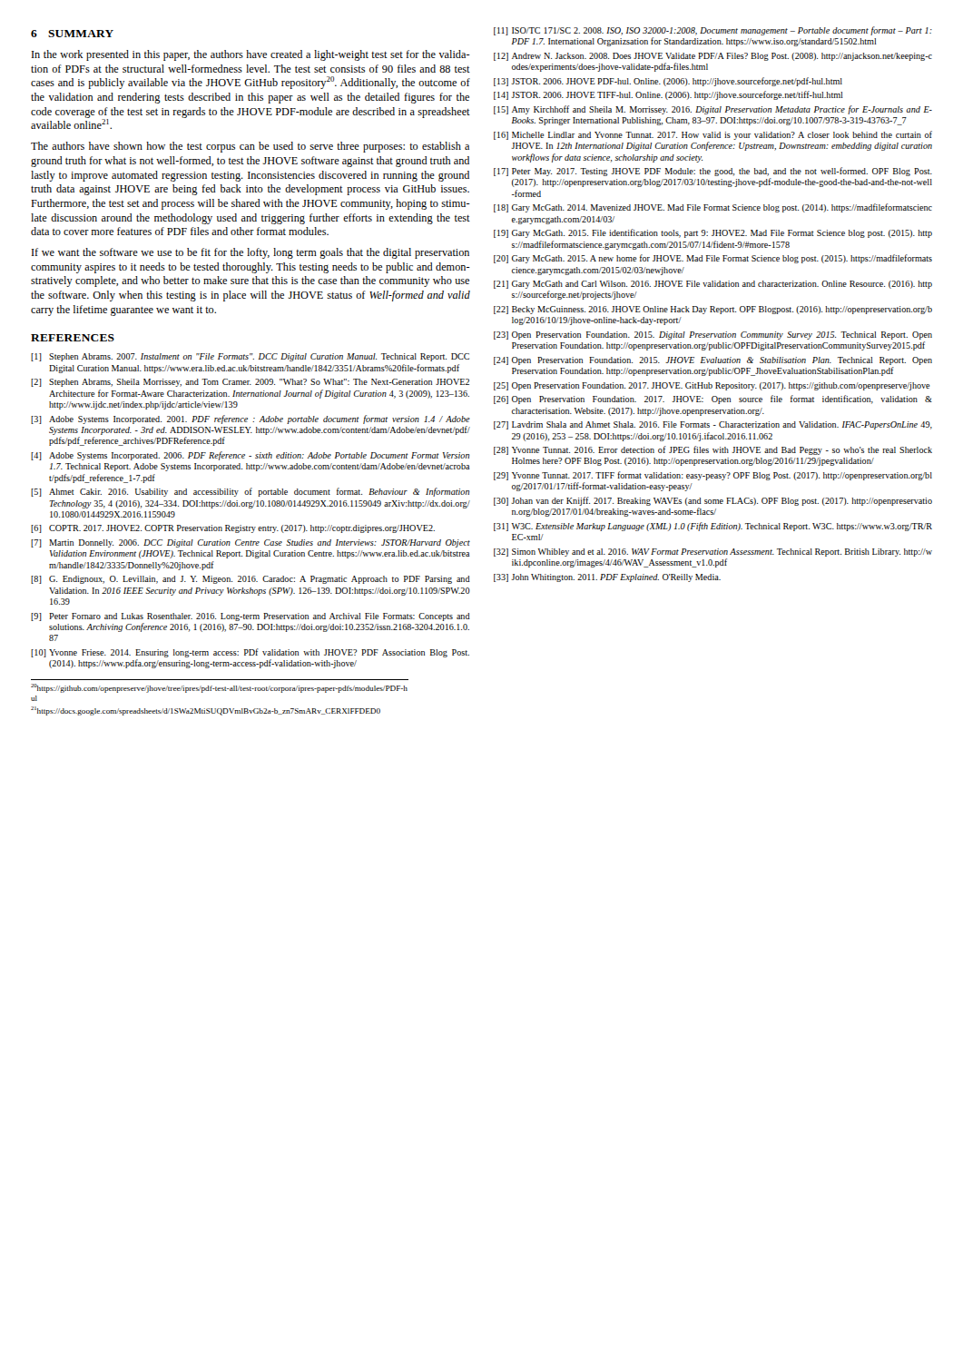6 SUMMARY
In the work presented in this paper, the authors have created a light-weight test set for the validation of PDFs at the structural well-formedness level. The test set consists of 90 files and 88 test cases and is publicly available via the JHOVE GitHub repository20. Additionally, the outcome of the validation and rendering tests described in this paper as well as the detailed figures for the code coverage of the test set in regards to the JHOVE PDF-module are described in a spreadsheet available online21.
The authors have shown how the test corpus can be used to serve three purposes: to establish a ground truth for what is not well-formed, to test the JHOVE software against that ground truth and lastly to improve automated regression testing. Inconsistencies discovered in running the ground truth data against JHOVE are being fed back into the development process via GitHub issues. Furthermore, the test set and process will be shared with the JHOVE community, hoping to stimulate discussion around the methodology used and triggering further efforts in extending the test data to cover more features of PDF files and other format modules.
If we want the software we use to be fit for the lofty, long term goals that the digital preservation community aspires to it needs to be tested thoroughly. This testing needs to be public and demonstratively complete, and who better to make sure that this is the case than the community who use the software. Only when this testing is in place will the JHOVE status of Well-formed and valid carry the lifetime guarantee we want it to.
REFERENCES
[1] Stephen Abrams. 2007. Instalment on "File Formats". DCC Digital Curation Manual. Technical Report. DCC Digital Curation Manual. https://www.era.lib.ed.ac.uk/bitstream/handle/1842/3351/Abrams%20file-formats.pdf
[2] Stephen Abrams, Sheila Morrissey, and Tom Cramer. 2009. "What? So What": The Next-Generation JHOVE2 Architecture for Format-Aware Characterization. International Journal of Digital Curation 4, 3 (2009), 123–136. http://www.ijdc.net/index.php/ijdc/article/view/139
[3] Adobe Systems Incorporated. 2001. PDF reference : Adobe portable document format version 1.4 / Adobe Systems Incorporated. - 3rd ed. ADDISON-WESLEY. http://www.adobe.com/content/dam/Adobe/en/devnet/pdf/pdfs/pdf_reference_archives/PDFReference.pdf
[4] Adobe Systems Incorporated. 2006. PDF Reference - sixth edition: Adobe Portable Document Format Version 1.7. Technical Report. Adobe Systems Incorporated. http://www.adobe.com/content/dam/Adobe/en/devnet/acrobat/pdfs/pdf_reference_1-7.pdf
[5] Ahmet Cakir. 2016. Usability and accessibility of portable document format. Behaviour & Information Technology 35, 4 (2016), 324–334. DOI: https://doi.org/10.1080/0144929X.2016.1159049 arXiv:http://dx.doi.org/10.1080/0144929X.2016.1159049
[6] COPTR. 2017. JHOVE2. COPTR Preservation Registry entry. (2017). http://coptr.digipres.org/JHOVE2.
[7] Martin Donnelly. 2006. DCC Digital Curation Centre Case Studies and Interviews: JSTOR/Harvard Object Validation Environment (JHOVE). Technical Report. Digital Curation Centre. https://www.era.lib.ed.ac.uk/bitstream/handle/1842/3335/Donnelly%20jhove.pdf
[8] G. Endignoux, O. Levillain, and J. Y. Migeon. 2016. Caradoc: A Pragmatic Approach to PDF Parsing and Validation. In 2016 IEEE Security and Privacy Workshops (SPW). 126–139. DOI: https://doi.org/10.1109/SPW.2016.39
[9] Peter Fornaro and Lukas Rosenthaler. 2016. Long-term Preservation and Archival File Formats: Concepts and solutions. Archiving Conference 2016, 1 (2016), 87–90. DOI: https://doi.org/doi:10.2352/issn.2168-3204.2016.1.0.87
[10] Yvonne Friese. 2014. Ensuring long-term access: PDf validation with JHOVE? PDF Association Blog Post. (2014). https://www.pdfa.org/ensuring-long-term-access-pdf-validation-with-jhove/
20https://github.com/openpreserve/jhove/tree/ipres/pdf-test-all/test-root/corpora/ipres-paper-pdfs/modules/PDF-hul
21https://docs.google.com/spreadsheets/d/1SWa2MtiSUQDVmlBvGb2a-b_zn7SmARv_CERXlFFDED0
[11] ISO/TC 171/SC 2. 2008. ISO, ISO 32000-1:2008, Document management – Portable document format – Part 1: PDF 1.7. International Organizsation for Standardization. https://www.iso.org/standard/51502.html
[12] Andrew N. Jackson. 2008. Does JHOVE Validate PDF/A Files? Blog Post. (2008). http://anjackson.net/keeping-codes/experiments/does-jhove-validate-pdfa-files.html
[13] JSTOR. 2006. JHOVE PDF-hul. Online. (2006). http://jhove.sourceforge.net/pdf-hul.html
[14] JSTOR. 2006. JHOVE TIFF-hul. Online. (2006). http://jhove.sourceforge.net/tiff-hul.html
[15] Amy Kirchhoff and Sheila M. Morrissey. 2016. Digital Preservation Metadata Practice for E-Journals and E-Books. Springer International Publishing, Cham, 83–97. DOI: https://doi.org/10.1007/978-3-319-43763-7_7
[16] Michelle Lindlar and Yvonne Tunnat. 2017. How valid is your validation? A closer look behind the curtain of JHOVE. In 12th International Digital Curation Conference: Upstream, Downstream: embedding digital curation workflows for data science, scholarship and society.
[17] Peter May. 2017. Testing JHOVE PDF Module: the good, the bad, and the not well-formed. OPF Blog Post. (2017). http://openpreservation.org/blog/2017/03/10/testing-jhove-pdf-module-the-good-the-bad-and-the-not-well-formed
[18] Gary McGath. 2014. Mavenized JHOVE. Mad File Format Science blog post. (2014). https://madfileformatscience.garymcgath.com/2014/03/
[19] Gary McGath. 2015. File identification tools, part 9: JHOVE2. Mad File Format Science blog post. (2015). https://madfileformatscience.garymcgath.com/2015/07/14/fident-9/#more-1578
[20] Gary McGath. 2015. A new home for JHOVE. Mad File Format Science blog post. (2015). https://madfileformatscience.garymcgath.com/2015/02/03/newjhove/
[21] Gary McGath and Carl Wilson. 2016. JHOVE File validation and characterization. Online Resource. (2016). https://sourceforge.net/projects/jhove/
[22] Becky McGuinness. 2016. JHOVE Online Hack Day Report. OPF Blogpost. (2016). http://openpreservation.org/blog/2016/10/19/jhove-online-hack-day-report/
[23] Open Preservation Foundation. 2015. Digital Preservation Community Survey 2015. Technical Report. Open Preservation Foundation. http://openpreservation.org/public/OPFDigitalPreservationCommunitySurvey2015.pdf
[24] Open Preservation Foundation. 2015. JHOVE Evaluation & Stabilisation Plan. Technical Report. Open Preservation Foundation. http://openpreservation.org/public/OPF_JhoveEvaluationStabilisationPlan.pdf
[25] Open Preservation Foundation. 2017. JHOVE. GitHub Repository. (2017). https://github.com/openpreserve/jhove
[26] Open Preservation Foundation. 2017. JHOVE: Open source file format identification, validation & characterisation. Website. (2017). http://jhove.openpreservation.org/.
[27] Lavdrim Shala and Ahmet Shala. 2016. File Formats - Characterization and Validation. IFAC-PapersOnLine 49, 29 (2016), 253 – 258. DOI: https://doi.org/10.1016/j.ifacol.2016.11.062
[28] Yvonne Tunnat. 2016. Error detection of JPEG files with JHOVE and Bad Peggy - so who's the real Sherlock Holmes here? OPF Blog Post. (2016). http://openpreservation.org/blog/2016/11/29/jpegvalidation/
[29] Yvonne Tunnat. 2017. TIFF format validation: easy-peasy? OPF Blog Post. (2017). http://openpreservation.org/blog/2017/01/17/tiff-format-validation-easy-peasy/
[30] Johan van der Knijff. 2017. Breaking WAVEs (and some FLACs). OPF Blog post. (2017). http://openpreservation.org/blog/2017/01/04/breaking-waves-and-some-flacs/
[31] W3C. Extensible Markup Language (XML) 1.0 (Fifth Edition). Technical Report. W3C. https://www.w3.org/TR/REC-xml/
[32] Simon Whibley and et al. 2016. WAV Format Preservation Assessment. Technical Report. British Library. http://wiki.dpconline.org/images/4/46/WAV_Assessment_v1.0.pdf
[33] John Whitington. 2011. PDF Explained. O'Reilly Media.